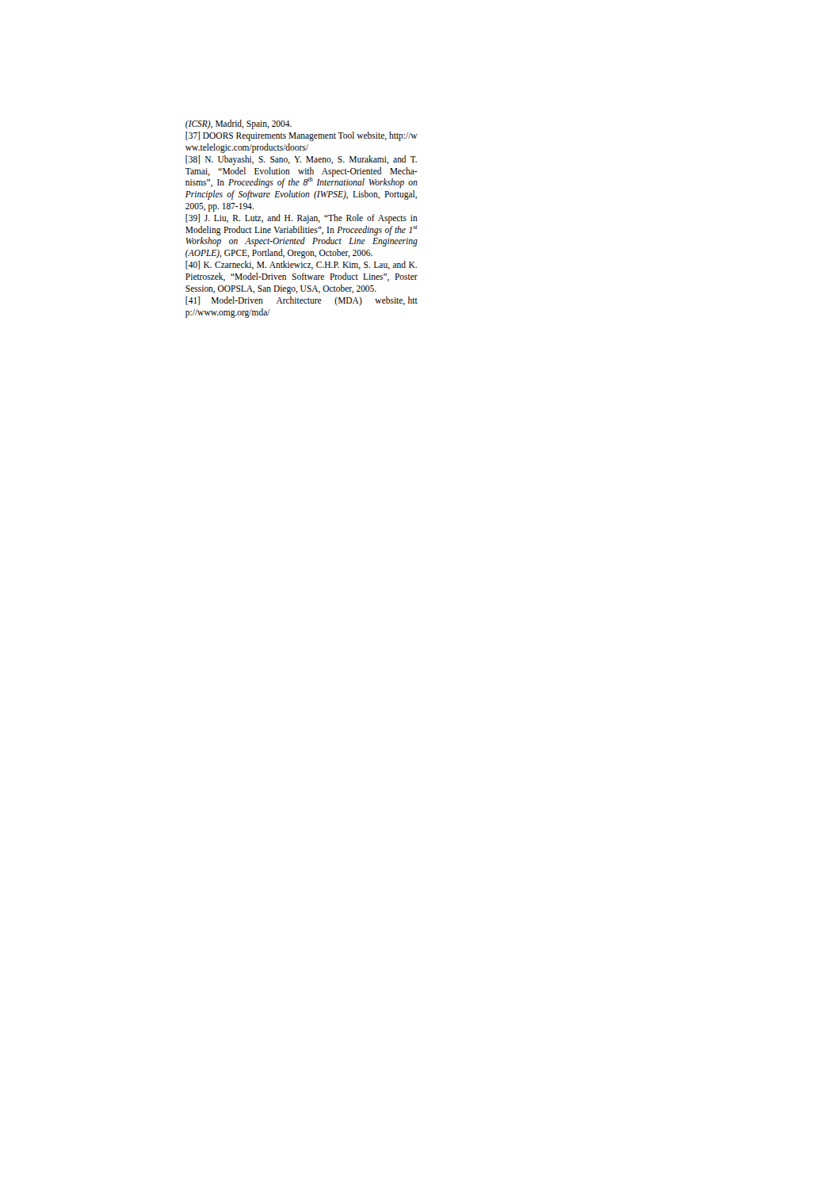(ICSR), Madrid, Spain, 2004.
[37] DOORS Requirements Management Tool website, http://www.telelogic.com/products/doors/
[38] N. Ubayashi, S. Sano, Y. Maeno, S. Murakami, and T. Tamai, “Model Evolution with Aspect-Oriented Mecha- nisms”, In Proceedings of the 8th International Workshop on Principles of Software Evolution (IWPSE), Lisbon, Portugal, 2005, pp. 187-194.
[39] J. Liu, R. Lutz, and H. Rajan, “The Role of Aspects in Modeling Product Line Variabilities”, In Proceedings of the 1st Workshop on Aspect-Oriented Product Line Engineering (AOPLE), GPCE, Portland, Oregon, October, 2006.
[40] K. Czarnecki, M. Antkiewicz, C.H.P. Kim, S. Lau, and K. Pietroszek, “Model-Driven Software Product Lines”, Poster Session, OOPSLA, San Diego, USA, October, 2005.
[41] Model-Driven Architecture (MDA) website, http://www.omg.org/mda/